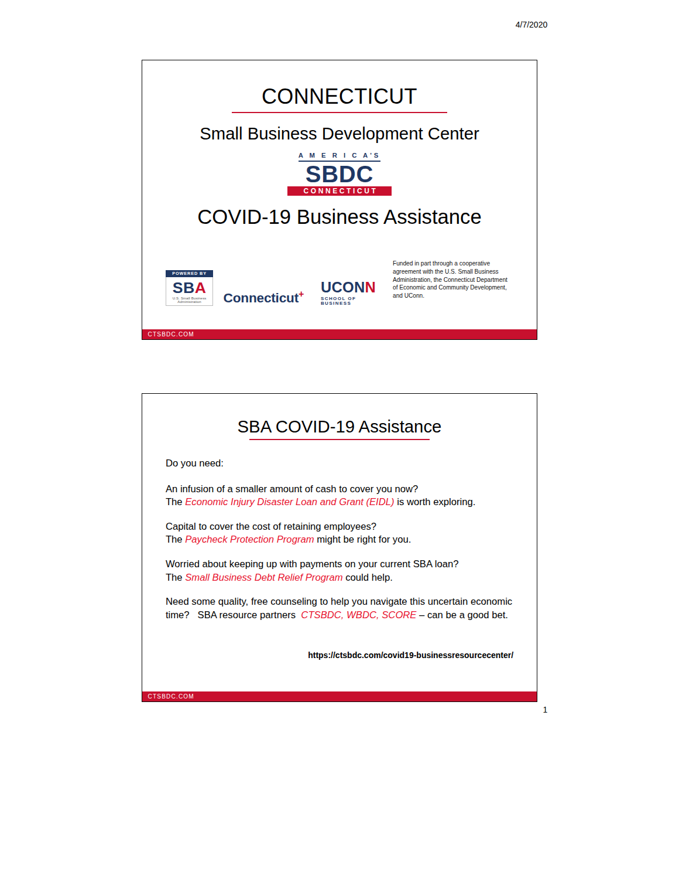4/7/2020
CONNECTICUT
Small Business Development Center
A M E R I C A'S
SBDC
CONNECTICUT
COVID-19 Business Assistance
POWERED BY
SBA
U.S. Small Business
Administration
Connecticut+
UCONN
SCHOOL OF BUSINESS
Funded in part through a cooperative agreement with the U.S. Small Business Administration, the Connecticut Department of Economic and Community Development, and UConn.
CTSBDC.COM
SBA COVID-19 Assistance
Do you need:
An infusion of a smaller amount of cash to cover you now?
The Economic Injury Disaster Loan and Grant (EIDL) is worth exploring.
Capital to cover the cost of retaining employees?
The Paycheck Protection Program might be right for you.
Worried about keeping up with payments on your current SBA loan?
The Small Business Debt Relief Program could help.
Need some quality, free counseling to help you navigate this uncertain economic time? SBA resource partners CTSBDC, WBDC, SCORE – can be a good bet.
https://ctsbdc.com/covid19-businessresourcecenter/
CTSBDC.COM
1